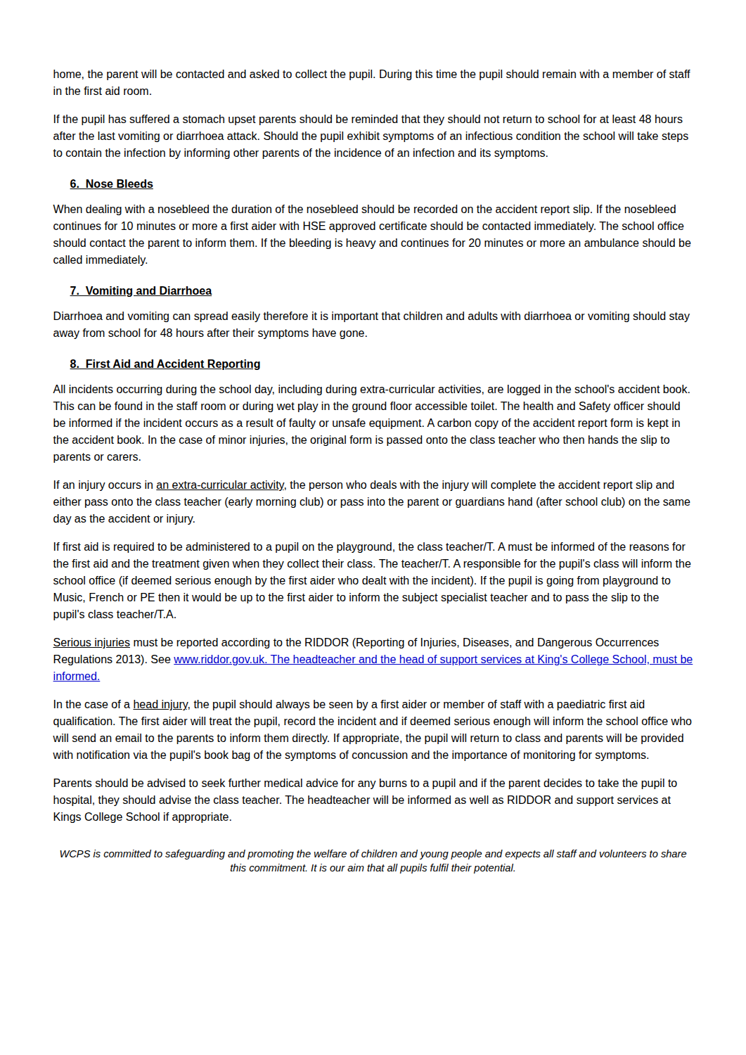home, the parent will be contacted and asked to collect the pupil. During this time the pupil should remain with a member of staff in the first aid room.
If the pupil has suffered a stomach upset parents should be reminded that they should not return to school for at least 48 hours after the last vomiting or diarrhoea attack. Should the pupil exhibit symptoms of an infectious condition the school will take steps to contain the infection by informing other parents of the incidence of an infection and its symptoms.
6. Nose Bleeds
When dealing with a nosebleed the duration of the nosebleed should be recorded on the accident report slip. If the nosebleed continues for 10 minutes or more a first aider with HSE approved certificate should be contacted immediately. The school office should contact the parent to inform them. If the bleeding is heavy and continues for 20 minutes or more an ambulance should be called immediately.
7. Vomiting and Diarrhoea
Diarrhoea and vomiting can spread easily therefore it is important that children and adults with diarrhoea or vomiting should stay away from school for 48 hours after their symptoms have gone.
8. First Aid and Accident Reporting
All incidents occurring during the school day, including during extra-curricular activities, are logged in the school's accident book. This can be found in the staff room or during wet play in the ground floor accessible toilet. The health and Safety officer should be informed if the incident occurs as a result of faulty or unsafe equipment. A carbon copy of the accident report form is kept in the accident book. In the case of minor injuries, the original form is passed onto the class teacher who then hands the slip to parents or carers.
If an injury occurs in an extra-curricular activity, the person who deals with the injury will complete the accident report slip and either pass onto the class teacher (early morning club) or pass into the parent or guardians hand (after school club) on the same day as the accident or injury.
If first aid is required to be administered to a pupil on the playground, the class teacher/T. A must be informed of the reasons for the first aid and the treatment given when they collect their class. The teacher/T. A responsible for the pupil's class will inform the school office (if deemed serious enough by the first aider who dealt with the incident). If the pupil is going from playground to Music, French or PE then it would be up to the first aider to inform the subject specialist teacher and to pass the slip to the pupil's class teacher/T.A.
Serious injuries must be reported according to the RIDDOR (Reporting of Injuries, Diseases, and Dangerous Occurrences Regulations 2013). See www.riddor.gov.uk. The headteacher and the head of support services at King's College School, must be informed.
In the case of a head injury, the pupil should always be seen by a first aider or member of staff with a paediatric first aid qualification. The first aider will treat the pupil, record the incident and if deemed serious enough will inform the school office who will send an email to the parents to inform them directly. If appropriate, the pupil will return to class and parents will be provided with notification via the pupil's book bag of the symptoms of concussion and the importance of monitoring for symptoms.
Parents should be advised to seek further medical advice for any burns to a pupil and if the parent decides to take the pupil to hospital, they should advise the class teacher. The headteacher will be informed as well as RIDDOR and support services at Kings College School if appropriate.
WCPS is committed to safeguarding and promoting the welfare of children and young people and expects all staff and volunteers to share this commitment. It is our aim that all pupils fulfil their potential.